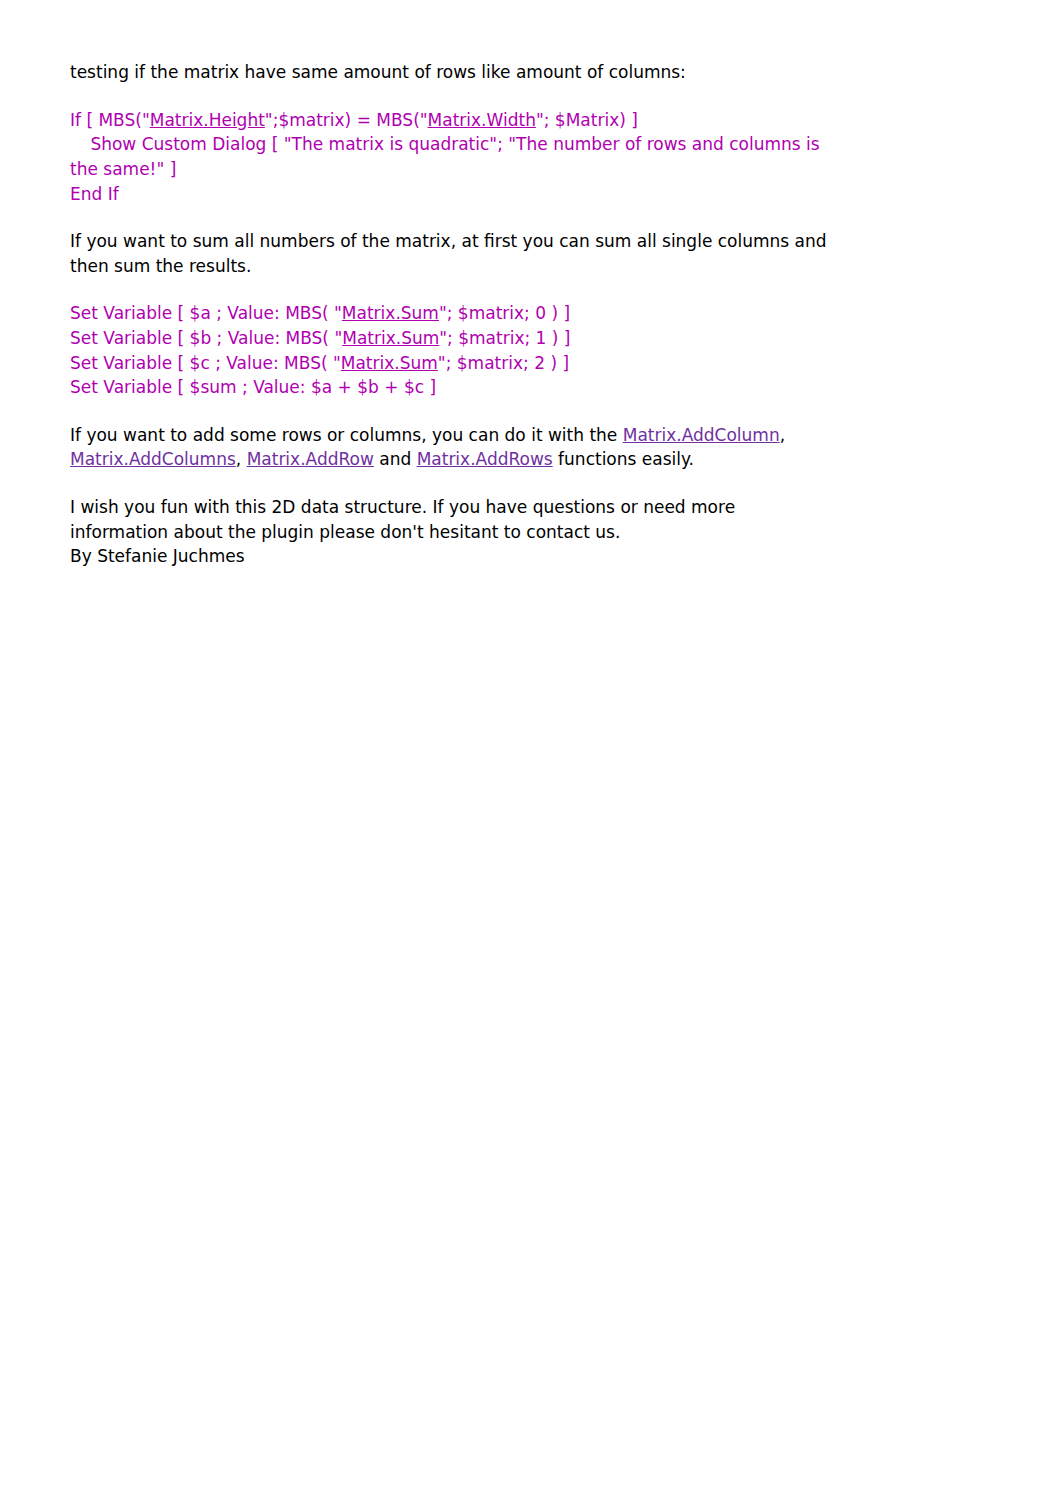testing if the matrix have same amount of rows like amount of columns:
If [ MBS("Matrix.Height";$matrix) = MBS("Matrix.Width"; $Matrix) ]
Show Custom Dialog [ "The matrix is quadratic"; "The number of rows and columns is the same!" ]
End If
If you want to sum all numbers of the matrix, at first you can sum all single columns and then sum the results.
Set Variable [ $a ; Value: MBS( "Matrix.Sum"; $matrix; 0 ) ]
Set Variable [ $b ; Value: MBS( "Matrix.Sum"; $matrix; 1 ) ]
Set Variable [ $c ; Value: MBS( "Matrix.Sum"; $matrix; 2 ) ]
Set Variable [ $sum ; Value: $a + $b + $c ]
If you want to add some rows or columns, you can do it with the Matrix.AddColumn, Matrix.AddColumns, Matrix.AddRow and Matrix.AddRows functions easily.
I wish you fun with this 2D data structure. If you have questions or need more information about the plugin please don't hesitant to contact us.
By Stefanie Juchmes